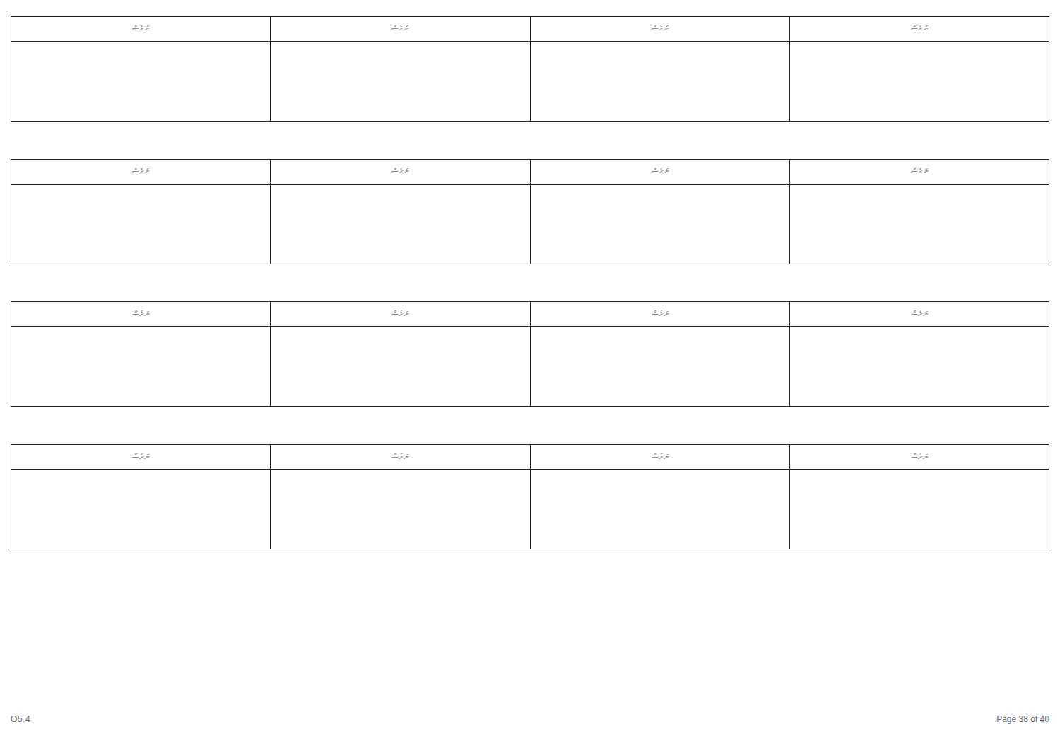| ނަރެސް | ނަރެސް | ނަރެސް | ނަރެސް |
| --- | --- | --- | --- |
| ނަރެސް | ނަރެސް | ނަރެސް | ނަރެސް |
| --- | --- | --- | --- |
| ނަރެސް | ނަރެސް | ނަރެސް | ނަރެސް |
| --- | --- | --- | --- |
| ނަރެސް | ނަރެސް | ނަރެސް | ނަރެސް |
| --- | --- | --- | --- |
Page 38 of 40
O5.4